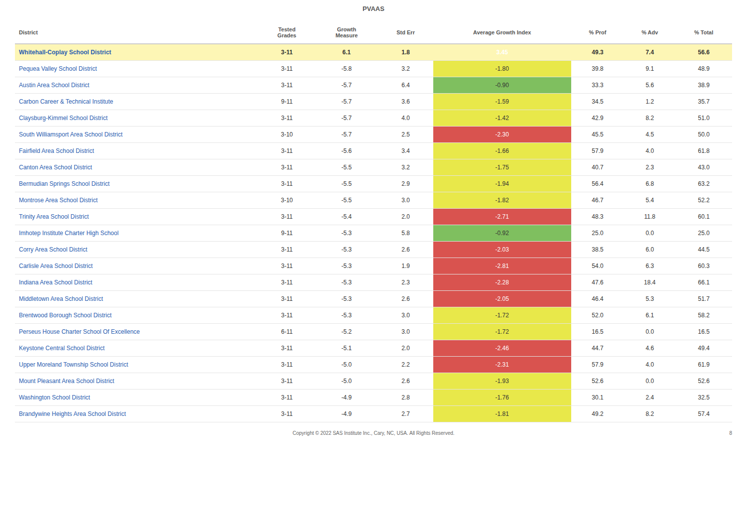PVAAS
| District | Tested Grades | Growth Measure | Std Err | Average Growth Index | % Prof | % Adv | % Total |
| --- | --- | --- | --- | --- | --- | --- | --- |
| Whitehall-Coplay School District | 3-11 | 6.1 | 1.8 | 3.45 | 49.3 | 7.4 | 56.6 |
| Pequea Valley School District | 3-11 | -5.8 | 3.2 | -1.80 | 39.8 | 9.1 | 48.9 |
| Austin Area School District | 3-11 | -5.7 | 6.4 | -0.90 | 33.3 | 5.6 | 38.9 |
| Carbon Career & Technical Institute | 9-11 | -5.7 | 3.6 | -1.59 | 34.5 | 1.2 | 35.7 |
| Claysburg-Kimmel School District | 3-11 | -5.7 | 4.0 | -1.42 | 42.9 | 8.2 | 51.0 |
| South Williamsport Area School District | 3-10 | -5.7 | 2.5 | -2.30 | 45.5 | 4.5 | 50.0 |
| Fairfield Area School District | 3-11 | -5.6 | 3.4 | -1.66 | 57.9 | 4.0 | 61.8 |
| Canton Area School District | 3-11 | -5.5 | 3.2 | -1.75 | 40.7 | 2.3 | 43.0 |
| Bermudian Springs School District | 3-11 | -5.5 | 2.9 | -1.94 | 56.4 | 6.8 | 63.2 |
| Montrose Area School District | 3-10 | -5.5 | 3.0 | -1.82 | 46.7 | 5.4 | 52.2 |
| Trinity Area School District | 3-11 | -5.4 | 2.0 | -2.71 | 48.3 | 11.8 | 60.1 |
| Imhotep Institute Charter High School | 9-11 | -5.3 | 5.8 | -0.92 | 25.0 | 0.0 | 25.0 |
| Corry Area School District | 3-11 | -5.3 | 2.6 | -2.03 | 38.5 | 6.0 | 44.5 |
| Carlisle Area School District | 3-11 | -5.3 | 1.9 | -2.81 | 54.0 | 6.3 | 60.3 |
| Indiana Area School District | 3-11 | -5.3 | 2.3 | -2.28 | 47.6 | 18.4 | 66.1 |
| Middletown Area School District | 3-11 | -5.3 | 2.6 | -2.05 | 46.4 | 5.3 | 51.7 |
| Brentwood Borough School District | 3-11 | -5.3 | 3.0 | -1.72 | 52.0 | 6.1 | 58.2 |
| Perseus House Charter School Of Excellence | 6-11 | -5.2 | 3.0 | -1.72 | 16.5 | 0.0 | 16.5 |
| Keystone Central School District | 3-11 | -5.1 | 2.0 | -2.46 | 44.7 | 4.6 | 49.4 |
| Upper Moreland Township School District | 3-11 | -5.0 | 2.2 | -2.31 | 57.9 | 4.0 | 61.9 |
| Mount Pleasant Area School District | 3-11 | -5.0 | 2.6 | -1.93 | 52.6 | 0.0 | 52.6 |
| Washington School District | 3-11 | -4.9 | 2.8 | -1.76 | 30.1 | 2.4 | 32.5 |
| Brandywine Heights Area School District | 3-11 | -4.9 | 2.7 | -1.81 | 49.2 | 8.2 | 57.4 |
Copyright © 2022 SAS Institute Inc., Cary, NC, USA. All Rights Reserved. 8